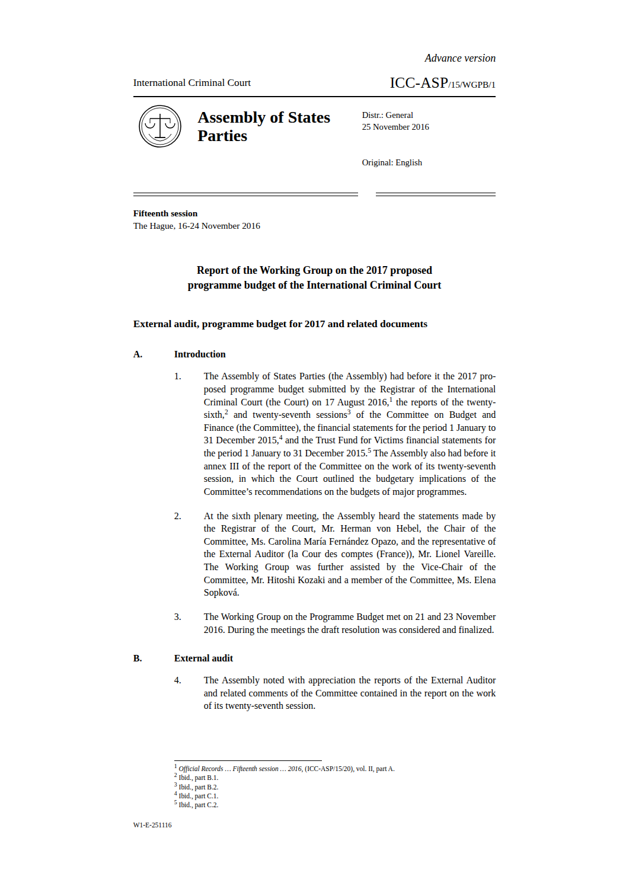Advance version
International Criminal Court
ICC-ASP/15/WGPB/1
Assembly of States Parties
Distr.: General
25 November 2016
Original: English
Fifteenth session
The Hague, 16-24 November 2016
Report of the Working Group on the 2017 proposed
programme budget of the International Criminal Court
External audit, programme budget for 2017 and related documents
A.
Introduction
1.
The Assembly of States Parties (the Assembly) had before it the 2017 proposed programme budget submitted by the Registrar of the International Criminal Court (the Court) on 17 August 2016,1 the reports of the twenty-sixth,2 and twenty-seventh sessions3 of the Committee on Budget and Finance (the Committee), the financial statements for the period 1 January to 31 December 2015,4 and the Trust Fund for Victims financial statements for the period 1 January to 31 December 2015.5 The Assembly also had before it annex III of the report of the Committee on the work of its twenty-seventh session, in which the Court outlined the budgetary implications of the Committee’s recommendations on the budgets of major programmes.
2.
At the sixth plenary meeting, the Assembly heard the statements made by the Registrar of the Court, Mr. Herman von Hebel, the Chair of the Committee, Ms. Carolina María Fernández Opazo, and the representative of the External Auditor (la Cour des comptes (France)), Mr. Lionel Vareille. The Working Group was further assisted by the Vice-Chair of the Committee, Mr. Hitoshi Kozaki and a member of the Committee, Ms. Elena Sopková.
3.
The Working Group on the Programme Budget met on 21 and 23 November 2016. During the meetings the draft resolution was considered and finalized.
B.
External audit
4.
The Assembly noted with appreciation the reports of the External Auditor and related comments of the Committee contained in the report on the work of its twenty-seventh session.
1 Official Records … Fifteenth session … 2016, (ICC-ASP/15/20), vol. II, part A.
2 Ibid., part B.1.
3 Ibid., part B.2.
4 Ibid., part C.1.
5 Ibid., part C.2.
W1-E-251116